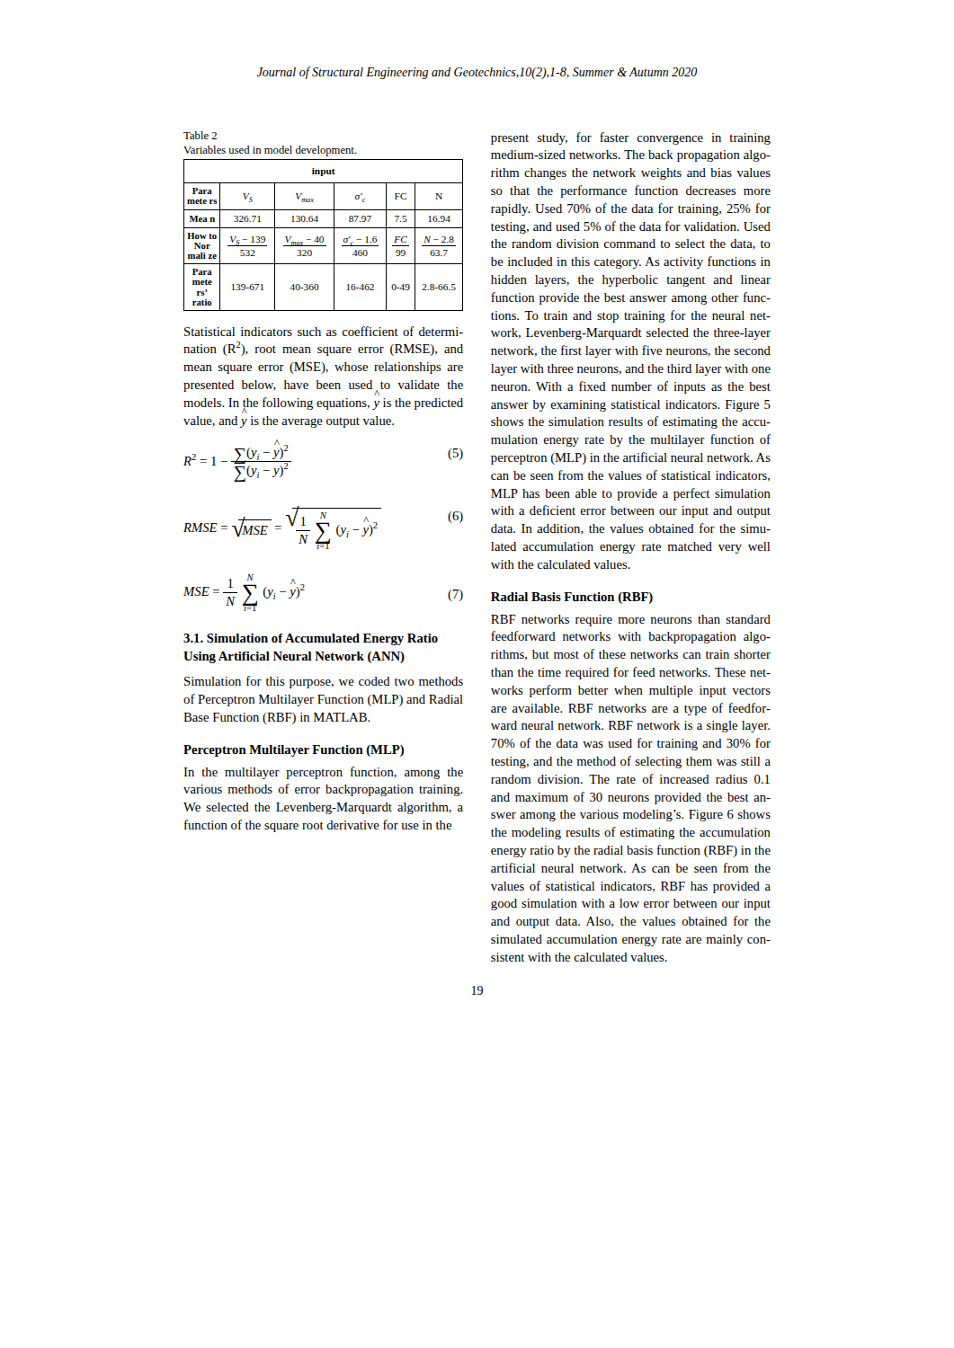Journal of Structural Engineering and Geotechnics,10(2),1-8, Summer & Autumn 2020
Table 2
Variables used in model development.
| input |
| --- |
| Para mete rs | V S | V max | σ′ c | FC | N |
| Mea n | 326.71 | 130.64 | 87.97 | 7.5 | 16.94 |
| How to Nor mali ze | V S − 139 532 | V max − 40 320 | σ′ c − 1.6 460 | FC 99 | N − 2.8 63.7 |
| Para mete rs’ ratio | 139-671 | 40-360 | 16-462 | 0-49 | 2.8-66.5 |
Statistical indicators such as coefficient of determination (R2), root mean square error (RMSE), and mean square error (MSE), whose relationships are presented below, have been used to validate the models. In the following equations, y is the predicted value, and y is the average output value.
R2 = 1 − ∑(yi − y)2 ∑(yi − y)2 (5)
RMSE = MSE = 1 N N∑i=1 (yi − y)2 (6)
MSE = 1 N N∑i=1 (yi − y)2 (7)
3.1. Simulation of Accumulated Energy Ratio Using Artificial Neural Network (ANN)
Simulation for this purpose, we coded two methods of Perceptron Multilayer Function (MLP) and Radial Base Function (RBF) in MATLAB.
Perceptron Multilayer Function (MLP)
In the multilayer perceptron function, among the various methods of error backpropagation training. We selected the Levenberg-Marquardt algorithm, a function of the square root derivative for use in the
present study, for faster convergence in training medium-sized networks. The back propagation algorithm changes the network weights and bias values so that the performance function decreases more rapidly. Used 70% of the data for training, 25% for testing, and used 5% of the data for validation. Used the random division command to select the data, to be included in this category. As activity functions in hidden layers, the hyperbolic tangent and linear function provide the best answer among other functions. To train and stop training for the neural network, Levenberg-Marquardt selected the three-layer network, the first layer with five neurons, the second layer with three neurons, and the third layer with one neuron. With a fixed number of inputs as the best answer by examining statistical indicators. Figure 5 shows the simulation results of estimating the accumulation energy rate by the multilayer function of perceptron (MLP) in the artificial neural network. As can be seen from the values of statistical indicators, MLP has been able to provide a perfect simulation with a deficient error between our input and output data. In addition, the values obtained for the simulated accumulation energy rate matched very well with the calculated values.
Radial Basis Function (RBF)
RBF networks require more neurons than standard feedforward networks with backpropagation algorithms, but most of these networks can train shorter than the time required for feed networks. These networks perform better when multiple input vectors are available. RBF networks are a type of feedforward neural network. RBF network is a single layer. 70% of the data was used for training and 30% for testing, and the method of selecting them was still a random division. The rate of increased radius 0.1 and maximum of 30 neurons provided the best answer among the various modeling’s. Figure 6 shows the modeling results of estimating the accumulation energy ratio by the radial basis function (RBF) in the artificial neural network. As can be seen from the values of statistical indicators, RBF has provided a good simulation with a low error between our input and output data. Also, the values obtained for the simulated accumulation energy rate are mainly consistent with the calculated values.
19